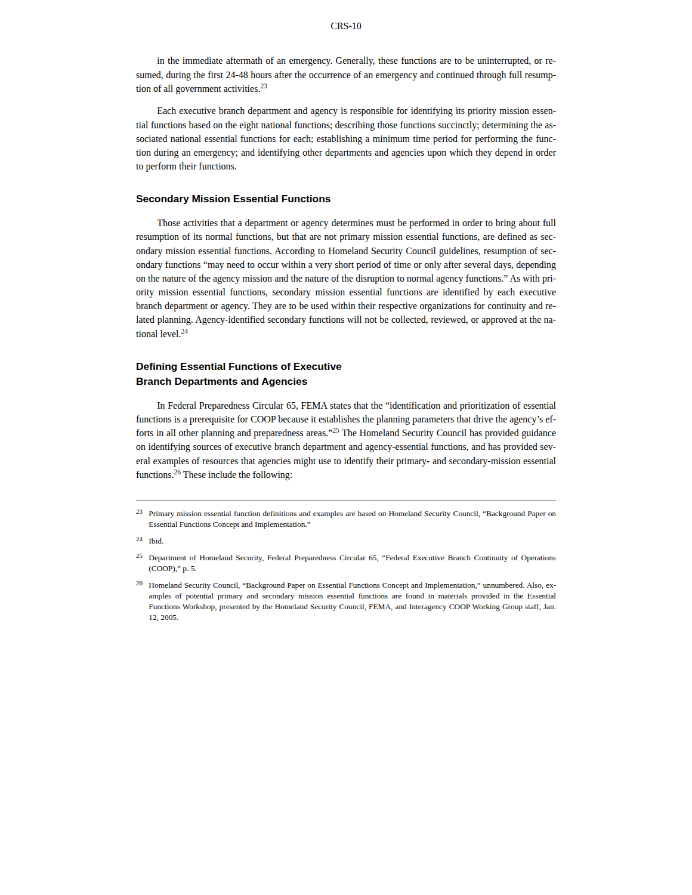CRS-10
in the immediate aftermath of an emergency. Generally, these functions are to be uninterrupted, or resumed, during the first 24-48 hours after the occurrence of an emergency and continued through full resumption of all government activities.23
Each executive branch department and agency is responsible for identifying its priority mission essential functions based on the eight national functions; describing those functions succinctly; determining the associated national essential functions for each; establishing a minimum time period for performing the function during an emergency; and identifying other departments and agencies upon which they depend in order to perform their functions.
Secondary Mission Essential Functions
Those activities that a department or agency determines must be performed in order to bring about full resumption of its normal functions, but that are not primary mission essential functions, are defined as secondary mission essential functions. According to Homeland Security Council guidelines, resumption of secondary functions “may need to occur within a very short period of time or only after several days, depending on the nature of the agency mission and the nature of the disruption to normal agency functions.” As with priority mission essential functions, secondary mission essential functions are identified by each executive branch department or agency. They are to be used within their respective organizations for continuity and related planning. Agency-identified secondary functions will not be collected, reviewed, or approved at the national level.24
Defining Essential Functions of Executive
Branch Departments and Agencies
In Federal Preparedness Circular 65, FEMA states that the “identification and prioritization of essential functions is a prerequisite for COOP because it establishes the planning parameters that drive the agency’s efforts in all other planning and preparedness areas.”25 The Homeland Security Council has provided guidance on identifying sources of executive branch department and agency-essential functions, and has provided several examples of resources that agencies might use to identify their primary- and secondary-mission essential functions.26 These include the following:
23 Primary mission essential function definitions and examples are based on Homeland Security Council, “Background Paper on Essential Functions Concept and Implementation.”
24 Ibid.
25 Department of Homeland Security, Federal Preparedness Circular 65, “Federal Executive Branch Continuity of Operations (COOP),” p. 5.
26 Homeland Security Council, “Background Paper on Essential Functions Concept and Implementation,” unnumbered. Also, examples of potential primary and secondary mission essential functions are found in materials provided in the Essential Functions Workshop, presented by the Homeland Security Council, FEMA, and Interagency COOP Working Group staff, Jan. 12, 2005.